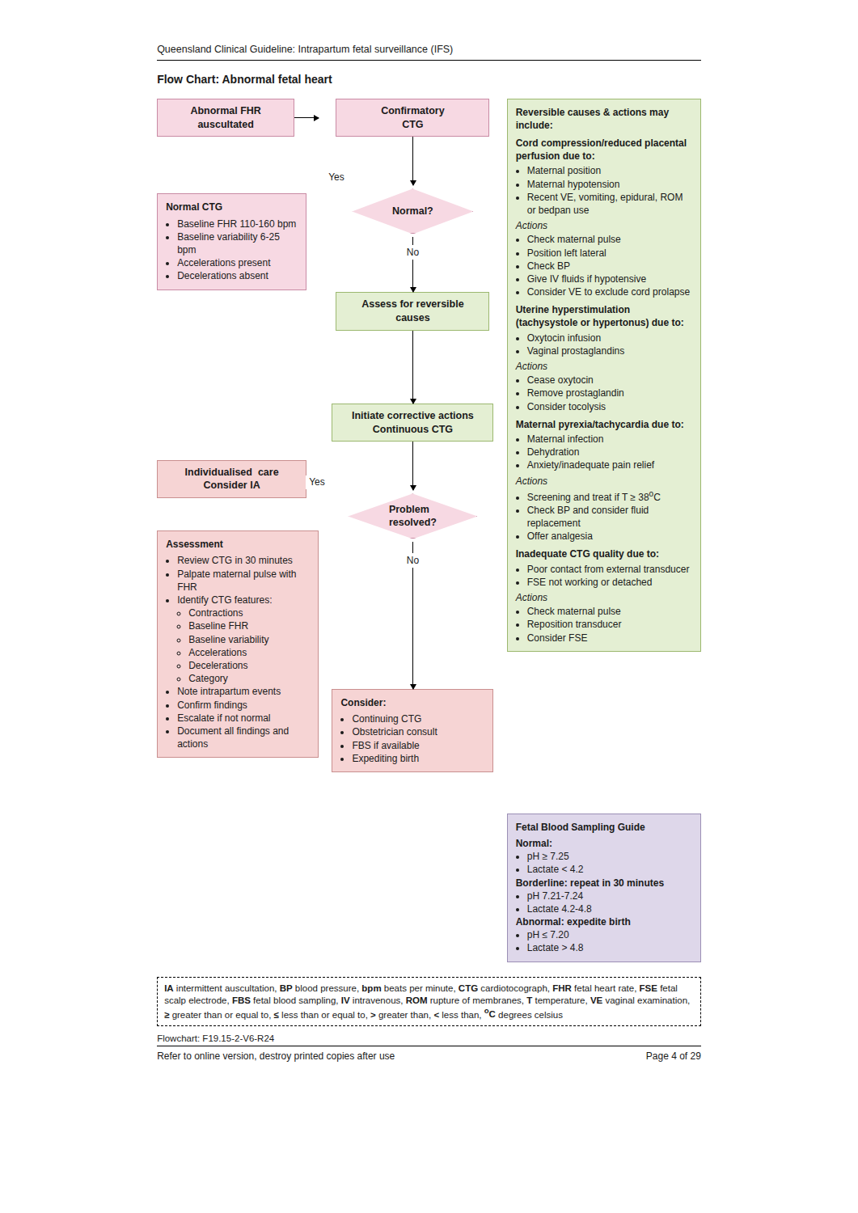Queensland Clinical Guideline: Intrapartum fetal surveillance (IFS)
Flow Chart: Abnormal fetal heart
Abnormal FHR
auscultated
Normal CTG
Baseline FHR 110-160 bpm
Baseline variability 6-25 bpm
Accelerations present
Decelerations absent
Individualised care
Consider IA
Assessment
Review CTG in 30 minutes
Palpate maternal pulse with FHR
Identify CTG features:
Contractions
Baseline FHR
Baseline variability
Accelerations
Decelerations
Category
Note intrapartum events
Confirm findings
Escalate if not normal
Document all findings and actions
Confirmatory
CTG
Normal?
Yes
No
Assess for reversible
causes
Initiate corrective actions
Continuous CTG
Problem
resolved?
Yes
No
Consider:
Continuing CTG
Obstetrician consult
FBS if available
Expediting birth
Reversible causes & actions may include:
Cord compression/reduced placental perfusion due to:
Maternal position
Maternal hypotension
Recent VE, vomiting, epidural, ROM or bedpan use
Actions
Check maternal pulse
Position left lateral
Check BP
Give IV fluids if hypotensive
Consider VE to exclude cord prolapse
Uterine hyperstimulation (tachysystole or hypertonus) due to:
Oxytocin infusion
Vaginal prostaglandins
Actions
Cease oxytocin
Remove prostaglandin
Consider tocolysis
Maternal pyrexia/tachycardia due to:
Maternal infection
Dehydration
Anxiety/inadequate pain relief
Actions
Screening and treat if T ≥ 38oC
Check BP and consider fluid replacement
Offer analgesia
Inadequate CTG quality due to:
Poor contact from external transducer
FSE not working or detached
Actions
Check maternal pulse
Reposition transducer
Consider FSE
Fetal Blood Sampling Guide
Normal:
pH ≥ 7.25
Lactate < 4.2
Borderline: repeat in 30 minutes
pH 7.21-7.24
Lactate 4.2-4.8
Abnormal: expedite birth
pH ≤ 7.20
Lactate > 4.8
IA intermittent auscultation, BP blood pressure, bpm beats per minute, CTG cardiotocograph, FHR fetal heart rate, FSE fetal scalp electrode, FBS fetal blood sampling, IV intravenous, ROM rupture of membranes, T temperature, VE vaginal examination, ≥ greater than or equal to, ≤ less than or equal to, > greater than, < less than, oC degrees celsius
Flowchart: F19.15-2-V6-R24
Refer to online version, destroy printed copies after use Page 4 of 29